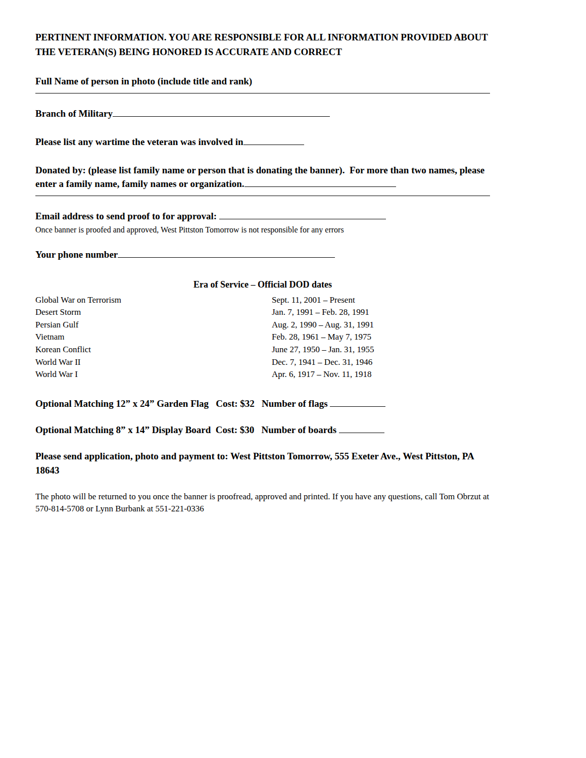PERTINENT INFORMATION. YOU ARE RESPONSIBLE FOR ALL INFORMATION PROVIDED ABOUT THE VETERAN(S) BEING HONORED IS ACCURATE AND CORRECT
Full Name of person in photo (include title and rank)
Branch of Military
Please list any wartime the veteran was involved in
Donated by: (please list family name or person that is donating the banner). For more than two names, please enter a family name, family names or organization.
Email address to send proof to for approval:
Once banner is proofed and approved, West Pittston Tomorrow is not responsible for any errors
Your phone number
Era of Service – Official DOD dates
| Global War on Terrorism | Sept. 11, 2001 – Present |
| Desert Storm | Jan. 7, 1991 – Feb. 28, 1991 |
| Persian Gulf | Aug. 2, 1990 – Aug. 31, 1991 |
| Vietnam | Feb. 28, 1961 – May 7, 1975 |
| Korean Conflict | June 27, 1950 – Jan. 31, 1955 |
| World War II | Dec. 7, 1941 – Dec. 31, 1946 |
| World War I | Apr. 6, 1917 – Nov. 11, 1918 |
Optional Matching 12” x 24” Garden Flag Cost: $32 Number of flags
Optional Matching 8” x 14” Display Board Cost: $30 Number of boards
Please send application, photo and payment to: West Pittston Tomorrow, 555 Exeter Ave., West Pittston, PA 18643
The photo will be returned to you once the banner is proofread, approved and printed. If you have any questions, call Tom Obrzut at 570-814-5708 or Lynn Burbank at 551-221-0336